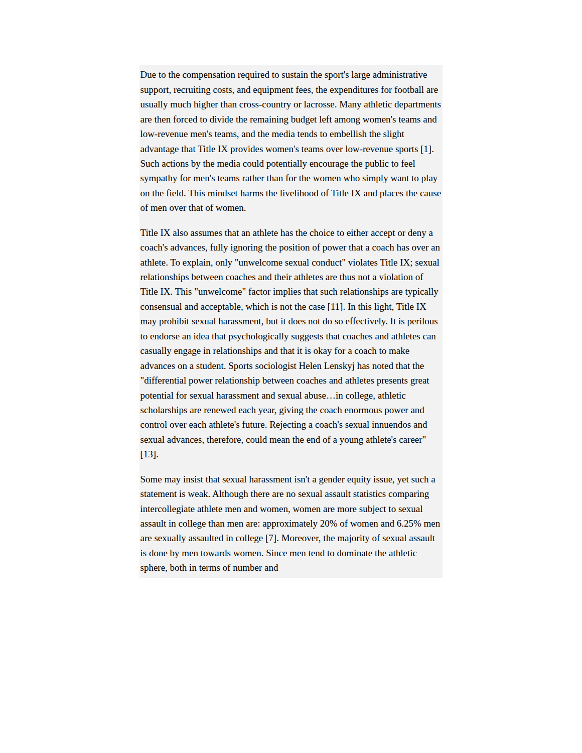Due to the compensation required to sustain the sport's large administrative support, recruiting costs, and equipment fees, the expenditures for football are usually much higher than cross-country or lacrosse. Many athletic departments are then forced to divide the remaining budget left among women's teams and low-revenue men's teams, and the media tends to embellish the slight advantage that Title IX provides women's teams over low-revenue sports [1]. Such actions by the media could potentially encourage the public to feel sympathy for men's teams rather than for the women who simply want to play on the field. This mindset harms the livelihood of Title IX and places the cause of men over that of women.
Title IX also assumes that an athlete has the choice to either accept or deny a coach's advances, fully ignoring the position of power that a coach has over an athlete. To explain, only "unwelcome sexual conduct" violates Title IX; sexual relationships between coaches and their athletes are thus not a violation of Title IX. This "unwelcome" factor implies that such relationships are typically consensual and acceptable, which is not the case [11]. In this light, Title IX may prohibit sexual harassment, but it does not do so effectively. It is perilous to endorse an idea that psychologically suggests that coaches and athletes can casually engage in relationships and that it is okay for a coach to make advances on a student. Sports sociologist Helen Lenskyj has noted that the "differential power relationship between coaches and athletes presents great potential for sexual harassment and sexual abuse…in college, athletic scholarships are renewed each year, giving the coach enormous power and control over each athlete's future. Rejecting a coach's sexual innuendos and sexual advances, therefore, could mean the end of a young athlete's career" [13].
Some may insist that sexual harassment isn't a gender equity issue, yet such a statement is weak. Although there are no sexual assault statistics comparing intercollegiate athlete men and women, women are more subject to sexual assault in college than men are: approximately 20% of women and 6.25% men are sexually assaulted in college [7]. Moreover, the majority of sexual assault is done by men towards women. Since men tend to dominate the athletic sphere, both in terms of number and